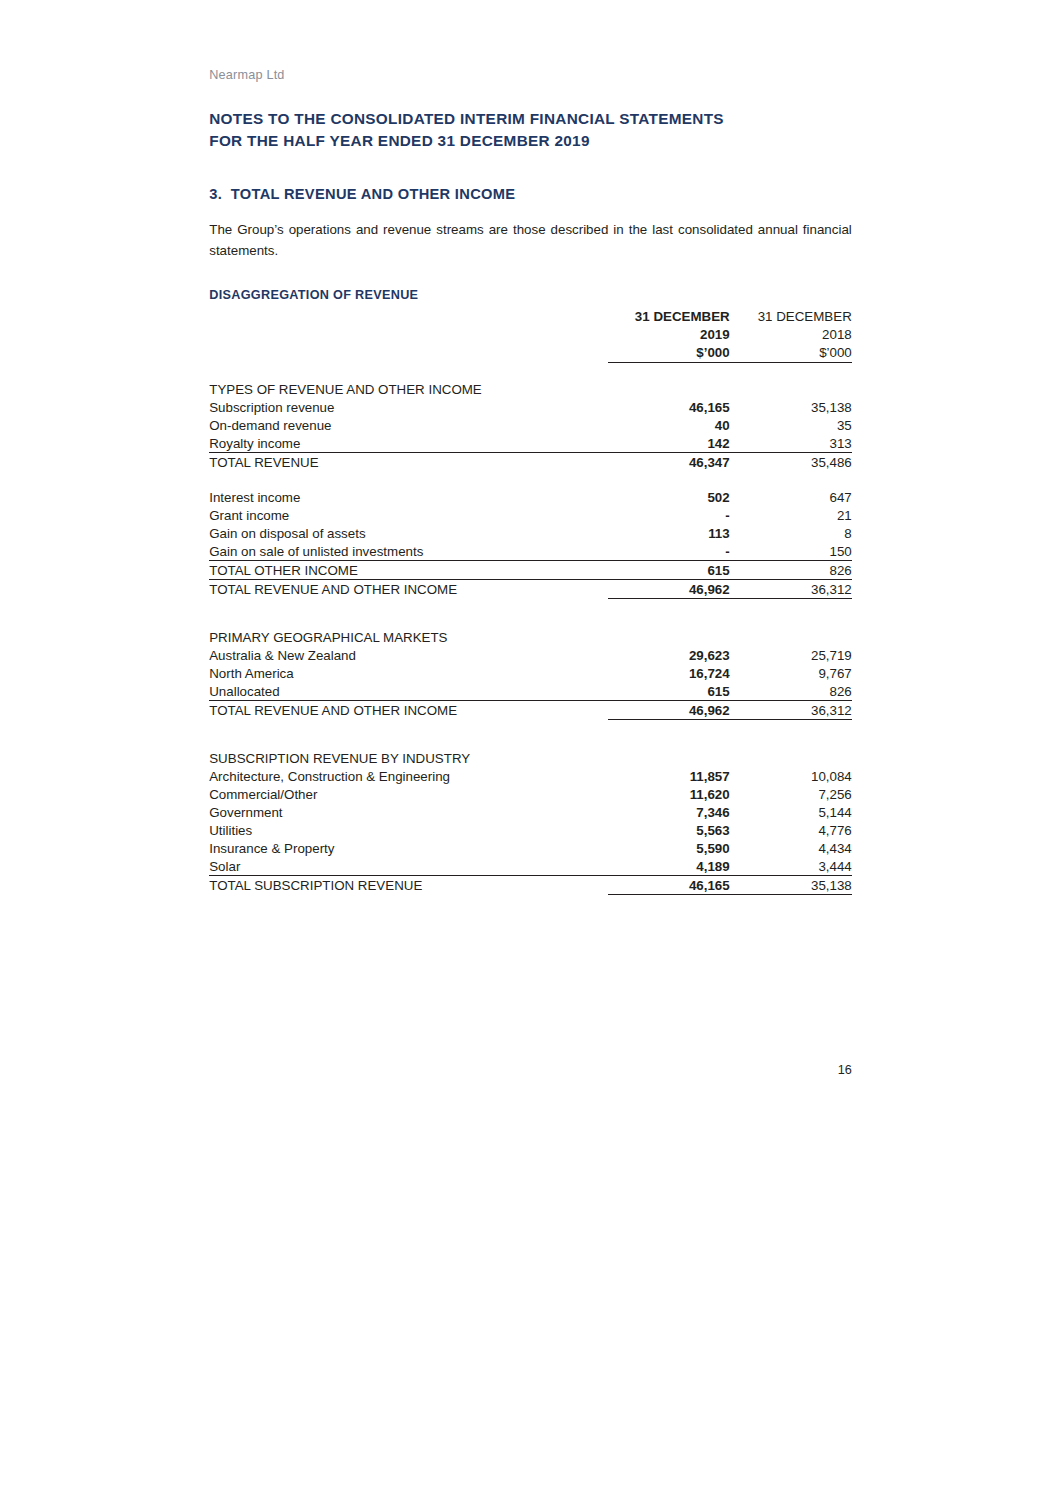Nearmap Ltd
Notes to the Consolidated Interim Financial Statements
for the Half Year Ended 31 December 2019
3. Total Revenue and Other Income
The Group’s operations and revenue streams are those described in the last consolidated annual financial statements.
Disaggregation of Revenue
| | 31 DECEMBER | 31 DECEMBER |
| | 2019 | 2018 |
| | $’000 | $’000 |
| Types of Revenue and Other Income | | |
| Subscription revenue | 46,165 | 35,138 |
| On-demand revenue | 40 | 35 |
| Royalty income | 142 | 313 |
| Total Revenue | 46,347 | 35,486 |
| Interest income | 502 | 647 |
| Grant income | - | 21 |
| Gain on disposal of assets | 113 | 8 |
| Gain on sale of unlisted investments | - | 150 |
| Total Other Income | 615 | 826 |
| Total Revenue and Other Income | 46,962 | 36,312 |
| Primary Geographical Markets | | |
| Australia & New Zealand | 29,623 | 25,719 |
| North America | 16,724 | 9,767 |
| Unallocated | 615 | 826 |
| Total Revenue and Other Income | 46,962 | 36,312 |
| Subscription Revenue by Industry | | |
| Architecture, Construction & Engineering | 11,857 | 10,084 |
| Commercial/Other | 11,620 | 7,256 |
| Government | 7,346 | 5,144 |
| Utilities | 5,563 | 4,776 |
| Insurance & Property | 5,590 | 4,434 |
| Solar | 4,189 | 3,444 |
| Total Subscription Revenue | 46,165 | 35,138 |
16